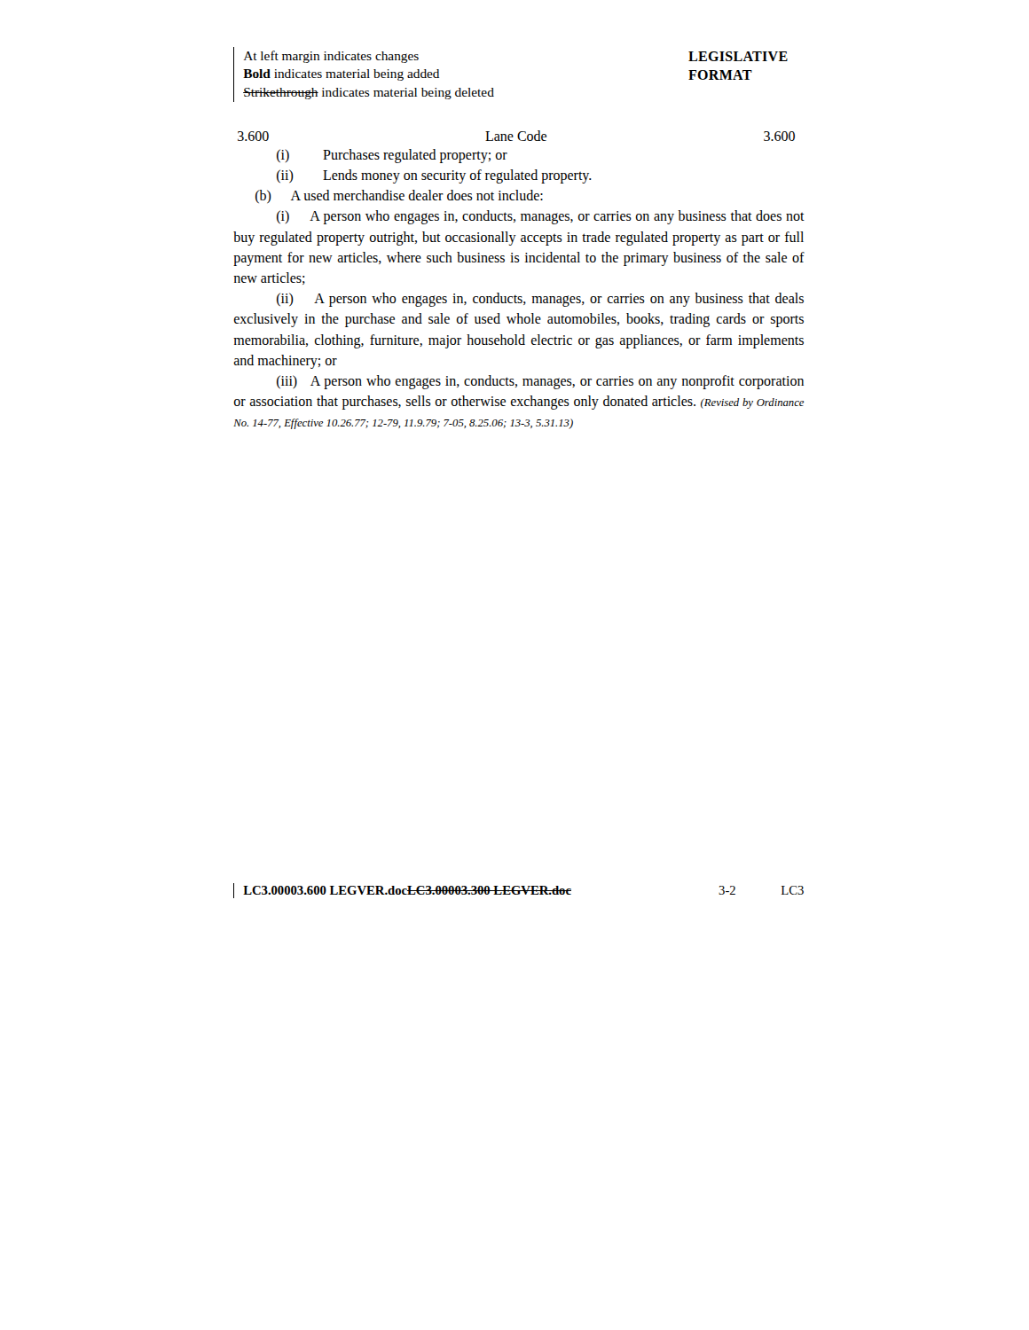At left margin indicates changes
Bold indicates material being added
Strikethrough indicates material being deleted
LEGISLATIVE
FORMAT
3.600 Lane Code 3.600
(i) Purchases regulated property; or
(ii) Lends money on security of regulated property.
(b) A used merchandise dealer does not include:
(i) A person who engages in, conducts, manages, or carries on any business that does not buy regulated property outright, but occasionally accepts in trade regulated property as part or full payment for new articles, where such business is incidental to the primary business of the sale of new articles;
(ii) A person who engages in, conducts, manages, or carries on any business that deals exclusively in the purchase and sale of used whole automobiles, books, trading cards or sports memorabilia, clothing, furniture, major household electric or gas appliances, or farm implements and machinery; or
(iii) A person who engages in, conducts, manages, or carries on any nonprofit corporation or association that purchases, sells or otherwise exchanges only donated articles. (Revised by Ordinance No. 14-77, Effective 10.26.77; 12-79, 11.9.79; 7-05, 8.25.06; 13-3, 5.31.13)
LC3.00003.600 LEGVER.doc LC3.00003.300 LEGVER.doc
3-2
LC3